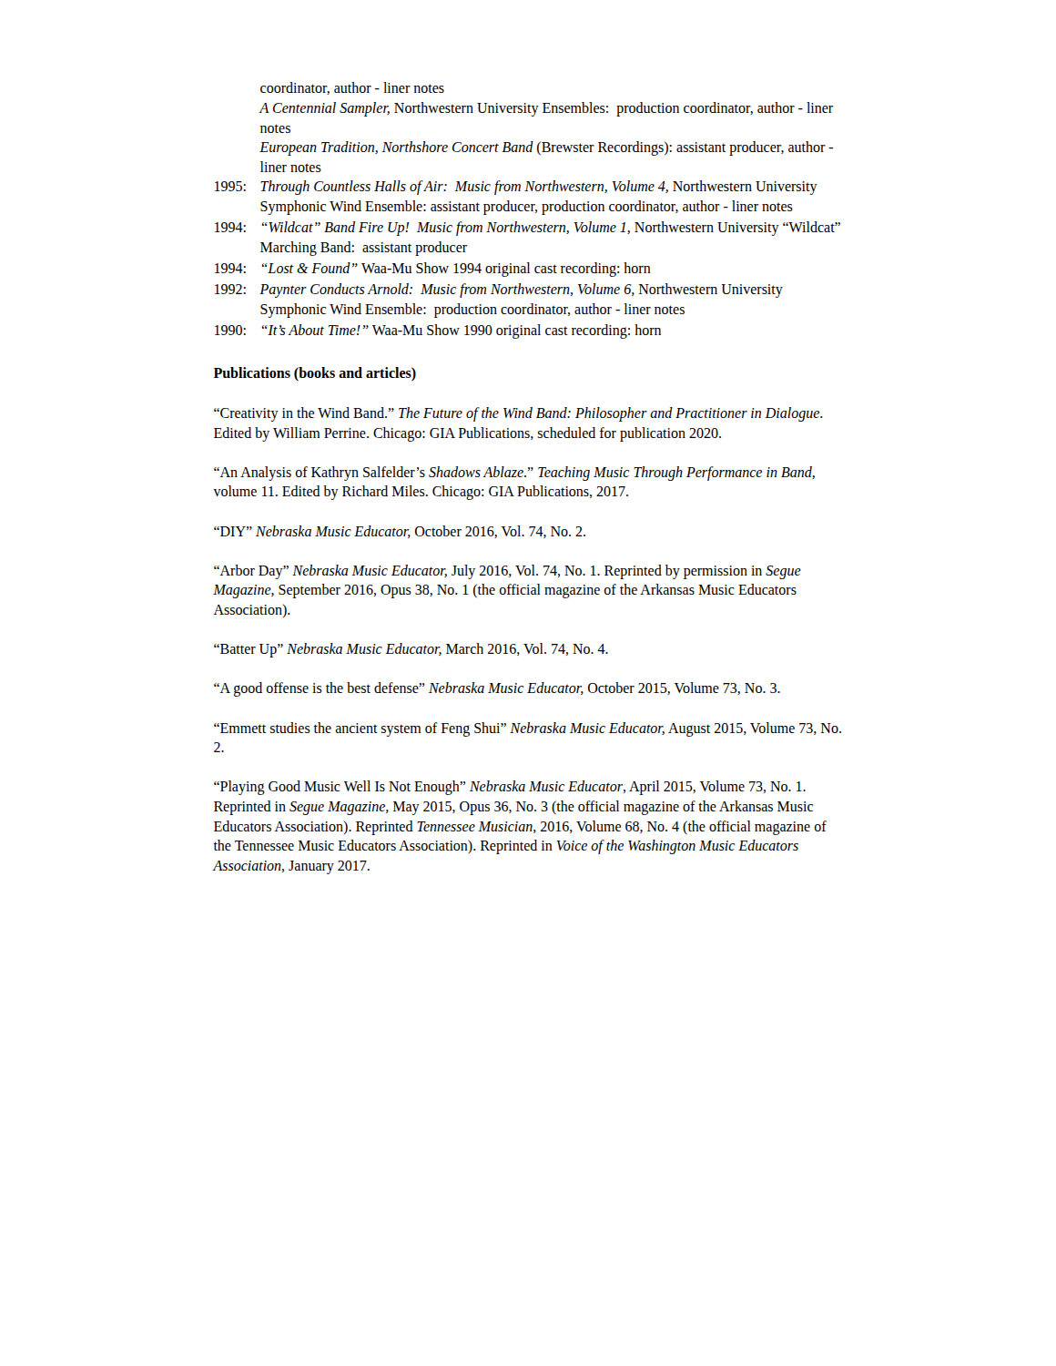coordinator, author - liner notes
A Centennial Sampler, Northwestern University Ensembles: production coordinator, author - liner notes
European Tradition, Northshore Concert Band (Brewster Recordings): assistant producer, author - liner notes
1995: Through Countless Halls of Air: Music from Northwestern, Volume 4, Northwestern University Symphonic Wind Ensemble: assistant producer, production coordinator, author - liner notes
1994: “Wildcat” Band Fire Up! Music from Northwestern, Volume 1, Northwestern University “Wildcat” Marching Band: assistant producer
1994: “Lost & Found” Waa-Mu Show 1994 original cast recording: horn
1992: Paynter Conducts Arnold: Music from Northwestern, Volume 6, Northwestern University Symphonic Wind Ensemble: production coordinator, author - liner notes
1990: “It’s About Time!” Waa-Mu Show 1990 original cast recording: horn
Publications (books and articles)
“Creativity in the Wind Band.” The Future of the Wind Band: Philosopher and Practitioner in Dialogue. Edited by William Perrine. Chicago: GIA Publications, scheduled for publication 2020.
“An Analysis of Kathryn Salfelder’s Shadows Ablaze.” Teaching Music Through Performance in Band, volume 11. Edited by Richard Miles. Chicago: GIA Publications, 2017.
“DIY” Nebraska Music Educator, October 2016, Vol. 74, No. 2.
“Arbor Day” Nebraska Music Educator, July 2016, Vol. 74, No. 1. Reprinted by permission in Segue Magazine, September 2016, Opus 38, No. 1 (the official magazine of the Arkansas Music Educators Association).
“Batter Up” Nebraska Music Educator, March 2016, Vol. 74, No. 4.
“A good offense is the best defense” Nebraska Music Educator, October 2015, Volume 73, No. 3.
“Emmett studies the ancient system of Feng Shui” Nebraska Music Educator, August 2015, Volume 73, No. 2.
“Playing Good Music Well Is Not Enough” Nebraska Music Educator, April 2015, Volume 73, No. 1. Reprinted in Segue Magazine, May 2015, Opus 36, No. 3 (the official magazine of the Arkansas Music Educators Association). Reprinted Tennessee Musician, 2016, Volume 68, No. 4 (the official magazine of the Tennessee Music Educators Association). Reprinted in Voice of the Washington Music Educators Association, January 2017.